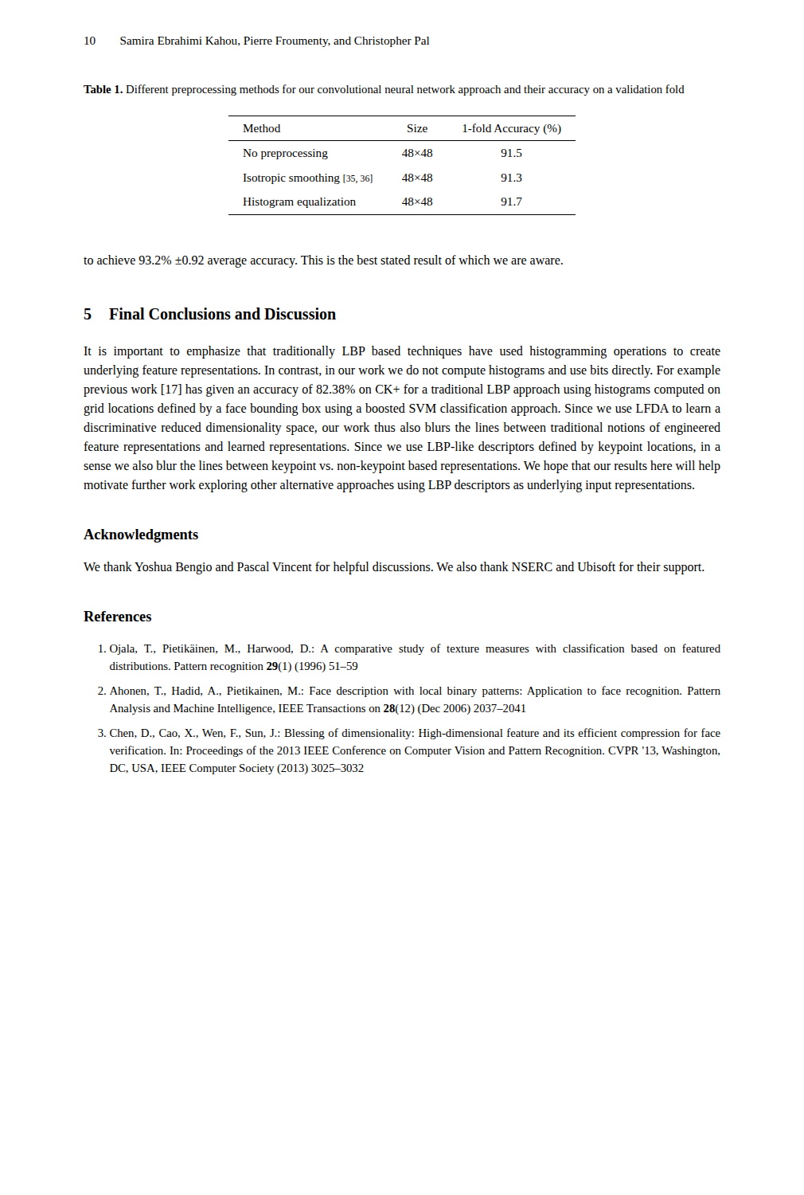10 Samira Ebrahimi Kahou, Pierre Froumenty, and Christopher Pal
Table 1. Different preprocessing methods for our convolutional neural network approach and their accuracy on a validation fold
| Method | Size | 1-fold Accuracy (%) |
| --- | --- | --- |
| No preprocessing | 48×48 | 91.5 |
| Isotropic smoothing [35, 36] | 48×48 | 91.3 |
| Histogram equalization | 48×48 | 91.7 |
to achieve 93.2% ±0.92 average accuracy. This is the best stated result of which we are aware.
5 Final Conclusions and Discussion
It is important to emphasize that traditionally LBP based techniques have used histogramming operations to create underlying feature representations. In contrast, in our work we do not compute histograms and use bits directly. For example previous work [17] has given an accuracy of 82.38% on CK+ for a traditional LBP approach using histograms computed on grid locations defined by a face bounding box using a boosted SVM classification approach. Since we use LFDA to learn a discriminative reduced dimensionality space, our work thus also blurs the lines between traditional notions of engineered feature representations and learned representations. Since we use LBP-like descriptors defined by keypoint locations, in a sense we also blur the lines between keypoint vs. non-keypoint based representations. We hope that our results here will help motivate further work exploring other alternative approaches using LBP descriptors as underlying input representations.
Acknowledgments
We thank Yoshua Bengio and Pascal Vincent for helpful discussions. We also thank NSERC and Ubisoft for their support.
References
Ojala, T., Pietikäinen, M., Harwood, D.: A comparative study of texture measures with classification based on featured distributions. Pattern recognition 29(1) (1996) 51–59
Ahonen, T., Hadid, A., Pietikainen, M.: Face description with local binary patterns: Application to face recognition. Pattern Analysis and Machine Intelligence, IEEE Transactions on 28(12) (Dec 2006) 2037–2041
Chen, D., Cao, X., Wen, F., Sun, J.: Blessing of dimensionality: High-dimensional feature and its efficient compression for face verification. In: Proceedings of the 2013 IEEE Conference on Computer Vision and Pattern Recognition. CVPR '13, Washington, DC, USA, IEEE Computer Society (2013) 3025–3032